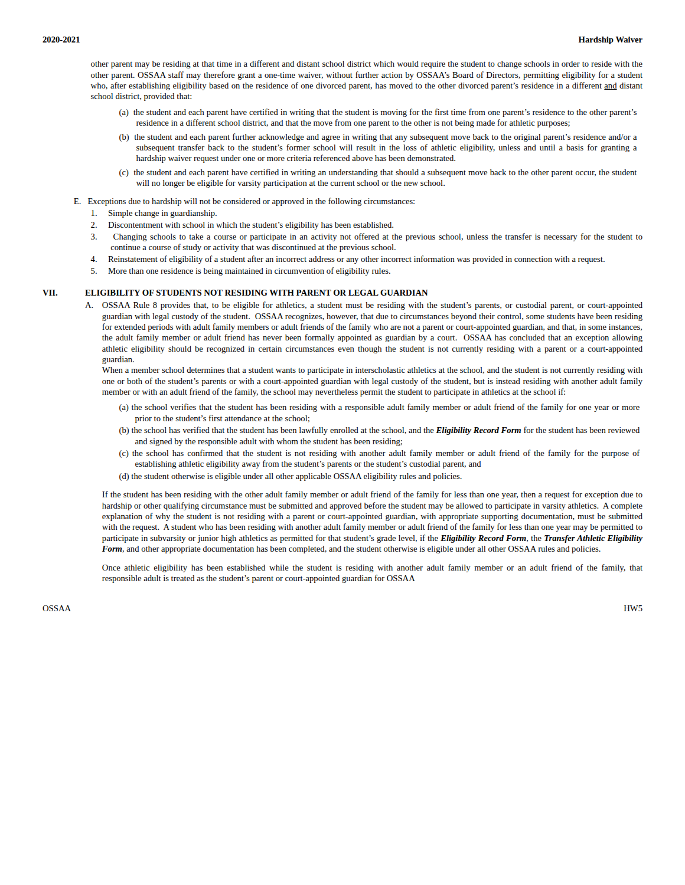2020-2021 Hardship Waiver
other parent may be residing at that time in a different and distant school district which would require the student to change schools in order to reside with the other parent. OSSAA staff may therefore grant a one-time waiver, without further action by OSSAA’s Board of Directors, permitting eligibility for a student who, after establishing eligibility based on the residence of one divorced parent, has moved to the other divorced parent’s residence in a different and distant school district, provided that:
(a) the student and each parent have certified in writing that the student is moving for the first time from one parent’s residence to the other parent’s residence in a different school district, and that the move from one parent to the other is not being made for athletic purposes;
(b) the student and each parent further acknowledge and agree in writing that any subsequent move back to the original parent’s residence and/or a subsequent transfer back to the student’s former school will result in the loss of athletic eligibility, unless and until a basis for granting a hardship waiver request under one or more criteria referenced above has been demonstrated.
(c) the student and each parent have certified in writing an understanding that should a subsequent move back to the other parent occur, the student will no longer be eligible for varsity participation at the current school or the new school.
E. Exceptions due to hardship will not be considered or approved in the following circumstances:
1. Simple change in guardianship.
2. Discontentment with school in which the student’s eligibility has been established.
3. Changing schools to take a course or participate in an activity not offered at the previous school, unless the transfer is necessary for the student to continue a course of study or activity that was discontinued at the previous school.
4. Reinstatement of eligibility of a student after an incorrect address or any other incorrect information was provided in connection with a request.
5. More than one residence is being maintained in circumvention of eligibility rules.
VII. ELIGIBILITY OF STUDENTS NOT RESIDING WITH PARENT OR LEGAL GUARDIAN
A. OSSAA Rule 8 provides that, to be eligible for athletics, a student must be residing with the student’s parents, or custodial parent, or court-appointed guardian with legal custody of the student. OSSAA recognizes, however, that due to circumstances beyond their control, some students have been residing for extended periods with adult family members or adult friends of the family who are not a parent or court-appointed guardian, and that, in some instances, the adult family member or adult friend has never been formally appointed as guardian by a court. OSSAA has concluded that an exception allowing athletic eligibility should be recognized in certain circumstances even though the student is not currently residing with a parent or a court-appointed guardian.
When a member school determines that a student wants to participate in interscholastic athletics at the school, and the student is not currently residing with one or both of the student’s parents or with a court-appointed guardian with legal custody of the student, but is instead residing with another adult family member or with an adult friend of the family, the school may nevertheless permit the student to participate in athletics at the school if:
(a) the school verifies that the student has been residing with a responsible adult family member or adult friend of the family for one year or more prior to the student’s first attendance at the school;
(b) the school has verified that the student has been lawfully enrolled at the school, and the Eligibility Record Form for the student has been reviewed and signed by the responsible adult with whom the student has been residing;
(c) the school has confirmed that the student is not residing with another adult family member or adult friend of the family for the purpose of establishing athletic eligibility away from the student’s parents or the student’s custodial parent, and
(d) the student otherwise is eligible under all other applicable OSSAA eligibility rules and policies.
If the student has been residing with the other adult family member or adult friend of the family for less than one year, then a request for exception due to hardship or other qualifying circumstance must be submitted and approved before the student may be allowed to participate in varsity athletics. A complete explanation of why the student is not residing with a parent or court-appointed guardian, with appropriate supporting documentation, must be submitted with the request. A student who has been residing with another adult family member or adult friend of the family for less than one year may be permitted to participate in subvarsity or junior high athletics as permitted for that student’s grade level, if the Eligibility Record Form, the Transfer Athletic Eligibility Form, and other appropriate documentation has been completed, and the student otherwise is eligible under all other OSSAA rules and policies.
Once athletic eligibility has been established while the student is residing with another adult family member or an adult friend of the family, that responsible adult is treated as the student’s parent or court-appointed guardian for OSSAA
OSSAA HW5